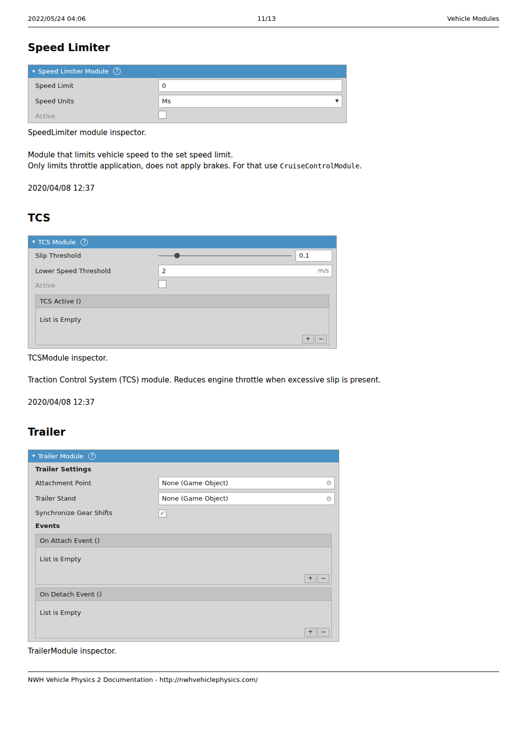2022/05/24 04:06
11/13
Vehicle Modules
Speed Limiter
▾Speed Limiter Module?
Speed Limit
0
Speed Units
Ms
Active
SpeedLimiter module inspector.
Module that limits vehicle speed to the set speed limit.
Only limits throttle application, does not apply brakes. For that use CruiseControlModule.
2020/04/08 12:37
TCS
▾TCS Module?
Slip Threshold
0.1
Lower Speed Threshold
2 m/s
Active
TCS Active ()
List is Empty
+−
TCSModule inspector.
Traction Control System (TCS) module. Reduces engine throttle when excessive slip is present.
2020/04/08 12:37
Trailer
▾Trailer Module?
Trailer Settings
Attachment Point
None (Game Object)
Trailer Stand
None (Game Object)
Synchronize Gear Shifts
Events
On Attach Event ()
List is Empty
+−
On Detach Event ()
List is Empty
+−
TrailerModule inspector.
NWH Vehicle Physics 2 Documentation - http://nwhvehiclephysics.com/